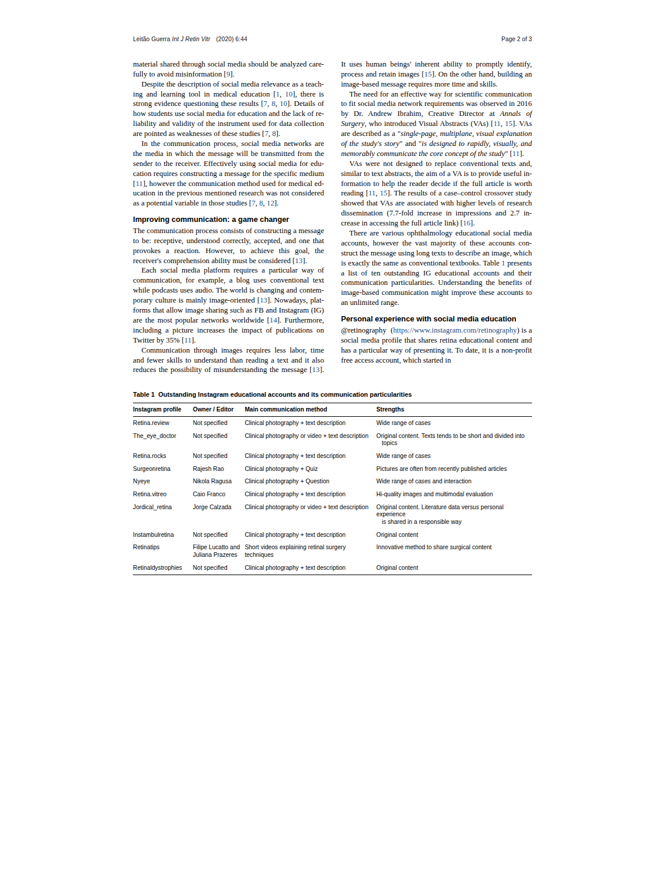Leitão Guerra Int J Retin Vitr(2020) 6:44
Page 2 of 3
material shared through social media should be analyzed carefully to avoid misinformation [9].
Despite the description of social media relevance as a teaching and learning tool in medical education [1, 10], there is strong evidence questioning these results [7, 8, 10]. Details of how students use social media for education and the lack of reliability and validity of the instrument used for data collection are pointed as weaknesses of these studies [7, 8].
In the communication process, social media networks are the media in which the message will be transmitted from the sender to the receiver. Effectively using social media for education requires constructing a message for the specific medium [11], however the communication method used for medical education in the previous mentioned research was not considered as a potential variable in those studies [7, 8, 12].
Improving communication: a game changer
The communication process consists of constructing a message to be: receptive, understood correctly, accepted, and one that provokes a reaction. However, to achieve this goal, the receiver's comprehension ability must be considered [13].
Each social media platform requires a particular way of communication, for example, a blog uses conventional text while podcasts uses audio. The world is changing and contemporary culture is mainly image-oriented [13]. Nowadays, platforms that allow image sharing such as FB and Instagram (IG) are the most popular networks worldwide [14]. Furthermore, including a picture increases the impact of publications on Twitter by 35% [11].
Communication through images requires less labor, time and fewer skills to understand than reading a text and it also reduces the possibility of misunderstanding the message [13]. It uses human beings' inherent ability to promptly identify, process and retain images [15]. On the other hand, building an image-based message requires more time and skills.
The need for an effective way for scientific communication to fit social media network requirements was observed in 2016 by Dr. Andrew Ibrahim, Creative Director at Annals of Surgery, who introduced Visual Abstracts (VAs) [11, 15]. VAs are described as a "single-page, multiplane, visual explanation of the study's story" and "is designed to rapidly, visually, and memorably communicate the core concept of the study" [11].
VAs were not designed to replace conventional texts and, similar to text abstracts, the aim of a VA is to provide useful information to help the reader decide if the full article is worth reading [11, 15]. The results of a case–control crossover study showed that VAs are associated with higher levels of research dissemination (7.7-fold increase in impressions and 2.7 increase in accessing the full article link) [16].
There are various ophthalmology educational social media accounts, however the vast majority of these accounts construct the message using long texts to describe an image, which is exactly the same as conventional textbooks. Table 1 presents a list of ten outstanding IG educational accounts and their communication particularities. Understanding the benefits of image-based communication might improve these accounts to an unlimited range.
Personal experience with social media education
@retinography (https://www.instagram.com/retinography) is a social media profile that shares retina educational content and has a particular way of presenting it. To date, it is a non-profit free access account, which started in
Table 1 Outstanding Instagram educational accounts and its communication particularities
| Instagram profile | Owner / Editor | Main communication method | Strengths |
| --- | --- | --- | --- |
| Retina.review | Not specified | Clinical photography + text description | Wide range of cases |
| The_eye_doctor | Not specified | Clinical photography or video + text description | Original content. Texts tends to be short and divided into topics |
| Retina.rocks | Not specified | Clinical photography + text description | Wide range of cases |
| Surgeonretina | Rajesh Rao | Clinical photography + Quiz | Pictures are often from recently published articles |
| Nyeye | Nikola Ragusa | Clinical photography + Question | Wide range of cases and interaction |
| Retina.vitreo | Caio Franco | Clinical photography + text description | Hi-quality images and multimodal evaluation |
| Jordical_retina | Jorge Calzada | Clinical photography or video + text description | Original content. Literature data versus personal experience is shared in a responsible way |
| Instambulretina | Not specified | Clinical photography + text description | Original content |
| Retinatips | Filipe Lucatto and Juliana Prazeres | Short videos explaining retinal surgery techniques | Innovative method to share surgical content |
| Retinaldystrophies | Not specified | Clinical photography + text description | Original content |